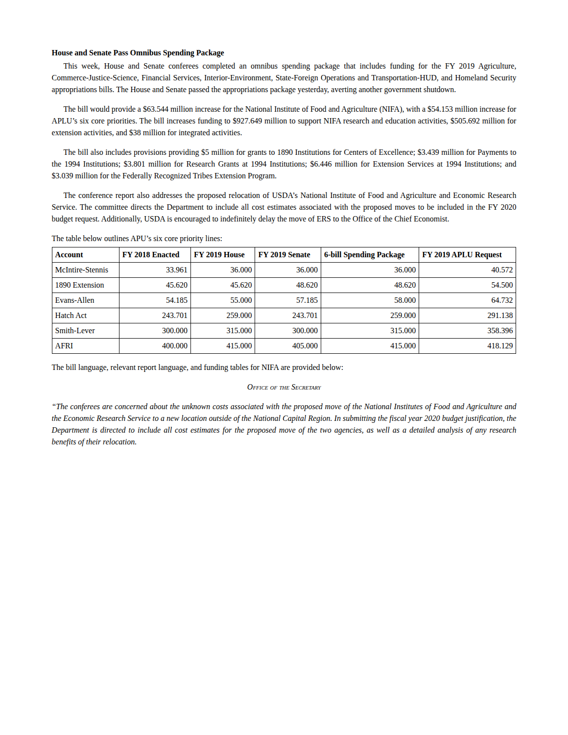House and Senate Pass Omnibus Spending Package
This week, House and Senate conferees completed an omnibus spending package that includes funding for the FY 2019 Agriculture, Commerce-Justice-Science, Financial Services, Interior-Environment, State-Foreign Operations and Transportation-HUD, and Homeland Security appropriations bills. The House and Senate passed the appropriations package yesterday, averting another government shutdown.
The bill would provide a $63.544 million increase for the National Institute of Food and Agriculture (NIFA), with a $54.153 million increase for APLU’s six core priorities. The bill increases funding to $927.649 million to support NIFA research and education activities, $505.692 million for extension activities, and $38 million for integrated activities.
The bill also includes provisions providing $5 million for grants to 1890 Institutions for Centers of Excellence; $3.439 million for Payments to the 1994 Institutions; $3.801 million for Research Grants at 1994 Institutions; $6.446 million for Extension Services at 1994 Institutions; and $3.039 million for the Federally Recognized Tribes Extension Program.
The conference report also addresses the proposed relocation of USDA’s National Institute of Food and Agriculture and Economic Research Service. The committee directs the Department to include all cost estimates associated with the proposed moves to be included in the FY 2020 budget request. Additionally, USDA is encouraged to indefinitely delay the move of ERS to the Office of the Chief Economist.
The table below outlines APU’s six core priority lines:
| Account | FY 2018 Enacted | FY 2019 House | FY 2019 Senate | 6-bill Spending Package | FY 2019 APLU Request |
| --- | --- | --- | --- | --- | --- |
| McIntire-Stennis | 33.961 | 36.000 | 36.000 | 36.000 | 40.572 |
| 1890 Extension | 45.620 | 45.620 | 48.620 | 48.620 | 54.500 |
| Evans-Allen | 54.185 | 55.000 | 57.185 | 58.000 | 64.732 |
| Hatch Act | 243.701 | 259.000 | 243.701 | 259.000 | 291.138 |
| Smith-Lever | 300.000 | 315.000 | 300.000 | 315.000 | 358.396 |
| AFRI | 400.000 | 415.000 | 405.000 | 415.000 | 418.129 |
The bill language, relevant report language, and funding tables for NIFA are provided below:
Office of the Secretary
“The conferees are concerned about the unknown costs associated with the proposed move of the National Institutes of Food and Agriculture and the Economic Research Service to a new location outside of the National Capital Region. In submitting the fiscal year 2020 budget justification, the Department is directed to include all cost estimates for the proposed move of the two agencies, as well as a detailed analysis of any research benefits of their relocation.